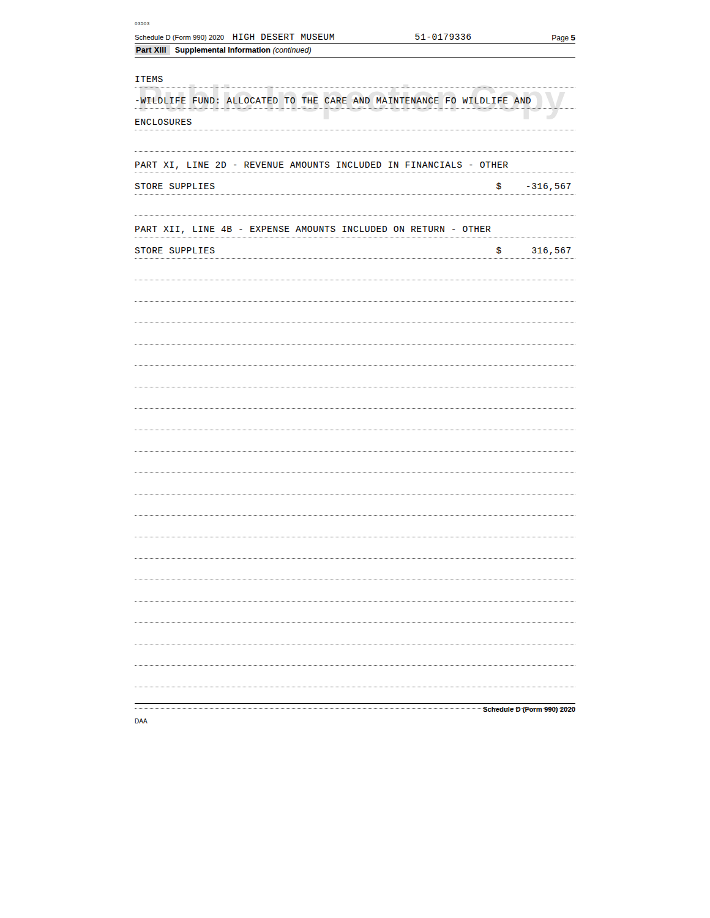03503
Public Inspection Copy
Schedule D (Form 990) 2020 HIGH DESERT MUSEUM
51-0179336
Page 5
Part XIII Supplemental Information (continued)
ITEMS
-WILDLIFE FUND: ALLOCATED TO THE CARE AND MAINTENANCE FO WILDLIFE AND
ENCLOSURES
PART XI, LINE 2D - REVENUE AMOUNTS INCLUDED IN FINANCIALS - OTHER
STORE SUPPLIES $ -316,567
PART XII, LINE 4B - EXPENSE AMOUNTS INCLUDED ON RETURN - OTHER
STORE SUPPLIES $ 316,567
Schedule D (Form 990) 2020
DAA